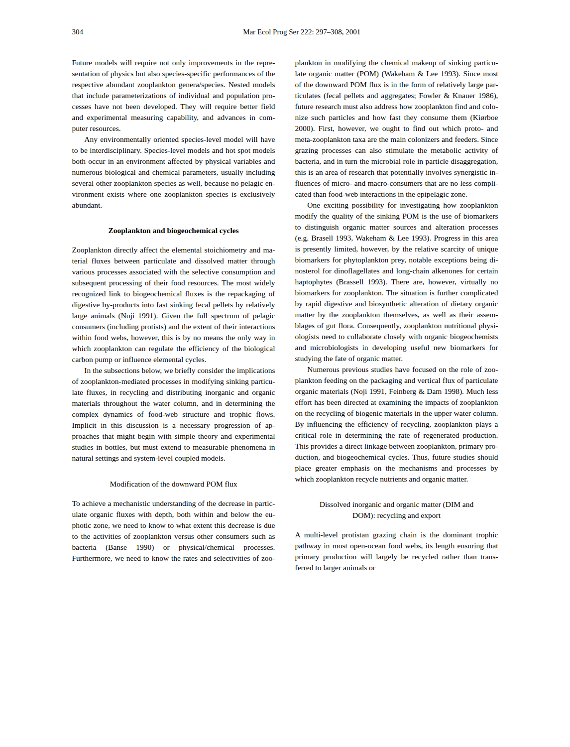304 Mar Ecol Prog Ser 222: 297–308, 2001
Future models will require not only improvements in the representation of physics but also species-specific performances of the respective abundant zooplankton genera/species. Nested models that include parameterizations of individual and population processes have not been developed. They will require better field and experimental measuring capability, and advances in computer resources.
Any environmentally oriented species-level model will have to be interdisciplinary. Species-level models and hot spot models both occur in an environment affected by physical variables and numerous biological and chemical parameters, usually including several other zooplankton species as well, because no pelagic environment exists where one zooplankton species is exclusively abundant.
Zooplankton and biogeochemical cycles
Zooplankton directly affect the elemental stoichiometry and material fluxes between particulate and dissolved matter through various processes associated with the selective consumption and subsequent processing of their food resources. The most widely recognized link to biogeochemical fluxes is the repackaging of digestive by-products into fast sinking fecal pellets by relatively large animals (Noji 1991). Given the full spectrum of pelagic consumers (including protists) and the extent of their interactions within food webs, however, this is by no means the only way in which zooplankton can regulate the efficiency of the biological carbon pump or influence elemental cycles.
In the subsections below, we briefly consider the implications of zooplankton-mediated processes in modifying sinking particulate fluxes, in recycling and distributing inorganic and organic materials throughout the water column, and in determining the complex dynamics of food-web structure and trophic flows. Implicit in this discussion is a necessary progression of approaches that might begin with simple theory and experimental studies in bottles, but must extend to measurable phenomena in natural settings and system-level coupled models.
Modification of the downward POM flux
To achieve a mechanistic understanding of the decrease in particulate organic fluxes with depth, both within and below the euphotic zone, we need to know to what extent this decrease is due to the activities of zooplankton versus other consumers such as bacteria (Banse 1990) or physical/chemical processes. Furthermore, we need to know the rates and selectivities of zooplankton in modifying the chemical makeup of sinking particulate organic matter (POM) (Wakeham & Lee 1993). Since most of the downward POM flux is in the form of relatively large particulates (fecal pellets and aggregates; Fowler & Knauer 1986), future research must also address how zooplankton find and colonize such particles and how fast they consume them (Kiørboe 2000). First, however, we ought to find out which proto- and meta-zooplankton taxa are the main colonizers and feeders. Since grazing processes can also stimulate the metabolic activity of bacteria, and in turn the microbial role in particle disaggregation, this is an area of research that potentially involves synergistic influences of micro- and macro-consumers that are no less complicated than food-web interactions in the epipelagic zone.
One exciting possibility for investigating how zooplankton modify the quality of the sinking POM is the use of biomarkers to distinguish organic matter sources and alteration processes (e.g. Brasell 1993, Wakeham & Lee 1993). Progress in this area is presently limited, however, by the relative scarcity of unique biomarkers for phytoplankton prey, notable exceptions being dinosterol for dinoflagellates and long-chain alkenones for certain haptophytes (Brassell 1993). There are, however, virtually no biomarkers for zooplankton. The situation is further complicated by rapid digestive and biosynthetic alteration of dietary organic matter by the zooplankton themselves, as well as their assemblages of gut flora. Consequently, zooplankton nutritional physiologists need to collaborate closely with organic biogeochemists and microbiologists in developing useful new biomarkers for studying the fate of organic matter.
Numerous previous studies have focused on the role of zooplankton feeding on the packaging and vertical flux of particulate organic materials (Noji 1991, Feinberg & Dam 1998). Much less effort has been directed at examining the impacts of zooplankton on the recycling of biogenic materials in the upper water column. By influencing the efficiency of recycling, zooplankton plays a critical role in determining the rate of regenerated production. This provides a direct linkage between zooplankton, primary production, and biogeochemical cycles. Thus, future studies should place greater emphasis on the mechanisms and processes by which zooplankton recycle nutrients and organic matter.
Dissolved inorganic and organic matter (DIM and DOM): recycling and export
A multi-level protistan grazing chain is the dominant trophic pathway in most open-ocean food webs, its length ensuring that primary production will largely be recycled rather than transferred to larger animals or